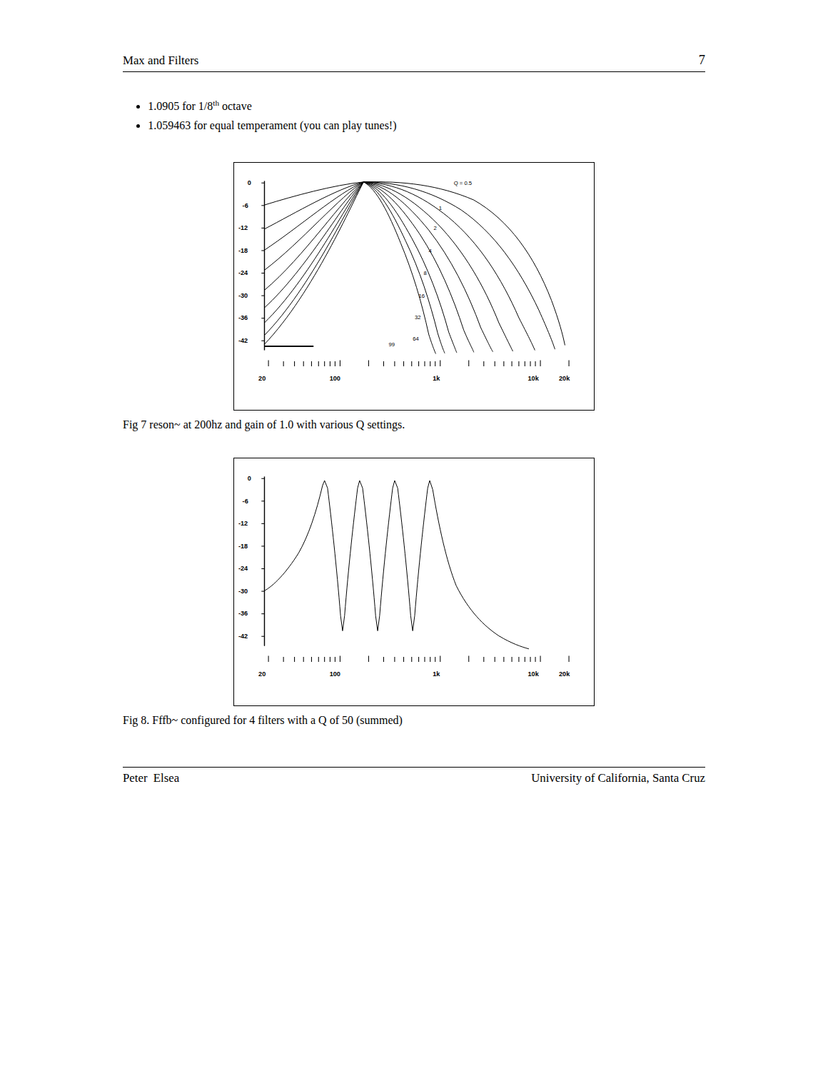Max and Filters 7
1.0905 for 1/8th octave
1.059463 for equal temperament (you can play tunes!)
0 -6 -12 -18 -24 -30 -36 -42 Q = 0.5 1 2 4 8 16 32 64 99 20 100 1k 10k 20k
Fig 7 reson~ at 200hz and gain of 1.0 with various Q settings.
0 -6 -12 -18 -24 -30 -36 -42 20 100 1k 10k 20k
Fig 8. Fffb~ configured for 4 filters with a Q of 50 (summed)
Peter Elsea University of California, Santa Cruz